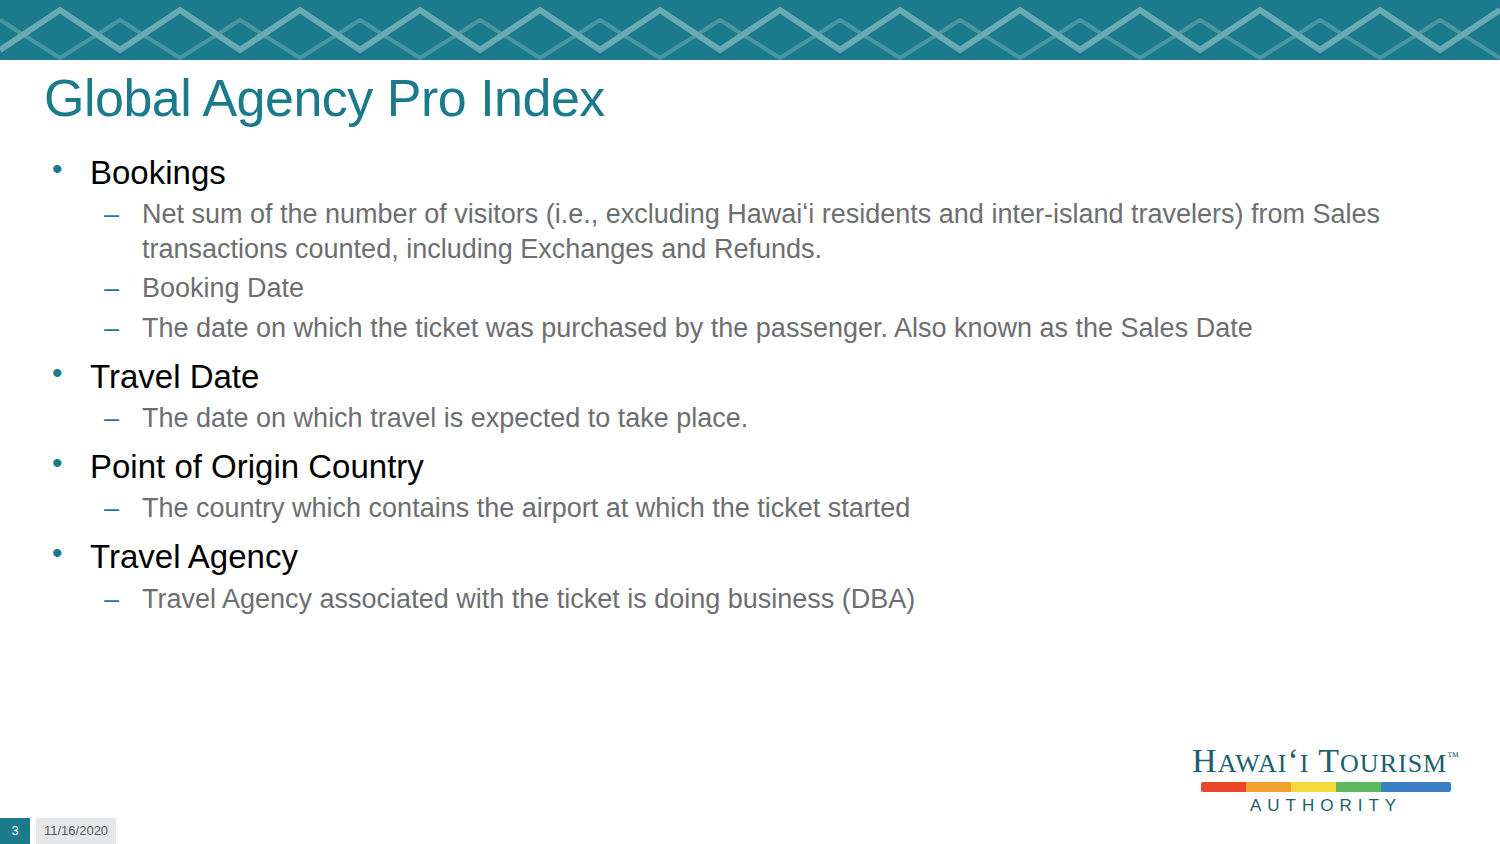Global Agency Pro Index
Bookings
Net sum of the number of visitors (i.e., excluding Hawaiʻi residents and inter-island travelers) from Sales transactions counted, including Exchanges and Refunds.
Booking Date
The date on which the ticket was purchased by the passenger. Also known as the Sales Date
Travel Date
The date on which travel is expected to take place.
Point of Origin Country
The country which contains the airport at which the ticket started
Travel Agency
Travel Agency associated with the ticket is doing business (DBA)
HAWAIʻI TOURISM™
AUTHORITY
3
11/16/2020